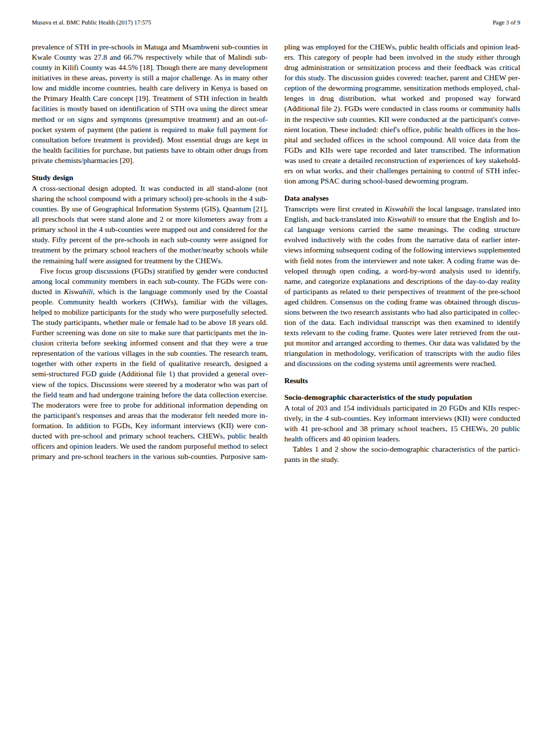Musuva et al. BMC Public Health (2017) 17:575 Page 3 of 9
prevalence of STH in pre-schools in Matuga and Msambweni sub-counties in Kwale County was 27.8 and 66.7% respectively while that of Malindi sub-county in Kilifi County was 44.5% [18]. Though there are many development initiatives in these areas, poverty is still a major challenge. As in many other low and middle income countries, health care delivery in Kenya is based on the Primary Health Care concept [19]. Treatment of STH infection in health facilities is mostly based on identification of STH ova using the direct smear method or on signs and symptoms (presumptive treatment) and an out-of-pocket system of payment (the patient is required to make full payment for consultation before treatment is provided). Most essential drugs are kept in the health facilities for purchase, but patients have to obtain other drugs from private chemists/pharmacies [20].
Study design
A cross-sectional design adopted. It was conducted in all stand-alone (not sharing the school compound with a primary school) pre-schools in the 4 sub-counties. By use of Geographical Information Systems (GIS), Quantum [21], all preschools that were stand alone and 2 or more kilometers away from a primary school in the 4 sub-counties were mapped out and considered for the study. Fifty percent of the pre-schools in each sub-county were assigned for treatment by the primary school teachers of the mother/nearby schools while the remaining half were assigned for treatment by the CHEWs.
Five focus group discussions (FGDs) stratified by gender were conducted among local community members in each sub-county. The FGDs were conducted in Kiswahili, which is the language commonly used by the Coastal people. Community health workers (CHWs), familiar with the villages, helped to mobilize participants for the study who were purposefully selected. The study participants, whether male or female had to be above 18 years old. Further screening was done on site to make sure that participants met the inclusion criteria before seeking informed consent and that they were a true representation of the various villages in the sub counties. The research team, together with other experts in the field of qualitative research, designed a semi-structured FGD guide (Additional file 1) that provided a general overview of the topics. Discussions were steered by a moderator who was part of the field team and had undergone training before the data collection exercise. The moderators were free to probe for additional information depending on the participant's responses and areas that the moderator felt needed more information. In addition to FGDs, Key informant interviews (KII) were conducted with pre-school and primary school teachers, CHEWs, public health officers and opinion leaders. We used the random purposeful method to select primary and pre-school teachers in the various sub-counties. Purposive sampling was employed for the CHEWs, public health officials and opinion leaders. This category of people had been involved in the study either through drug administration or sensitization process and their feedback was critical for this study. The discussion guides covered: teacher, parent and CHEW perception of the deworming programme, sensitization methods employed, challenges in drug distribution, what worked and proposed way forward (Additional file 2). FGDs were conducted in class rooms or community halls in the respective sub counties. KII were conducted at the participant's convenient location. These included: chief's office, public health offices in the hospital and secluded offices in the school compound. All voice data from the FGDs and KIIs were tape recorded and later transcribed. The information was used to create a detailed reconstruction of experiences of key stakeholders on what works, and their challenges pertaining to control of STH infection among PSAC during school-based deworming program.
Data analyses
Transcripts were first created in Kiswahili the local language, translated into English, and back-translated into Kiswahili to ensure that the English and local language versions carried the same meanings. The coding structure evolved inductively with the codes from the narrative data of earlier interviews informing subsequent coding of the following interviews supplemented with field notes from the interviewer and note taker. A coding frame was developed through open coding, a word-by-word analysis used to identify, name, and categorize explanations and descriptions of the day-to-day reality of participants as related to their perspectives of treatment of the pre-school aged children. Consensus on the coding frame was obtained through discussions between the two research assistants who had also participated in collection of the data. Each individual transcript was then examined to identify texts relevant to the coding frame. Quotes were later retrieved from the output monitor and arranged according to themes. Our data was validated by the triangulation in methodology, verification of transcripts with the audio files and discussions on the coding systems until agreements were reached.
Results
Socio-demographic characteristics of the study population
A total of 203 and 154 individuals participated in 20 FGDs and KIIs respectively, in the 4 sub-counties. Key informant interviews (KII) were conducted with 41 pre-school and 38 primary school teachers, 15 CHEWs, 20 public health officers and 40 opinion leaders.
Tables 1 and 2 show the socio-demographic characteristics of the participants in the study.